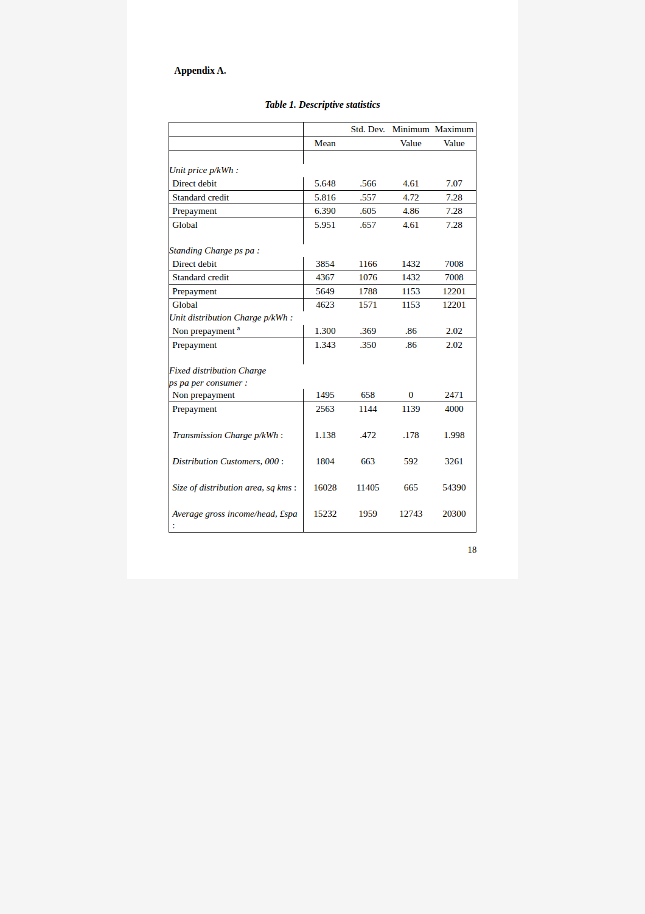Appendix A.
Table 1. Descriptive statistics
| | | Std. Dev. | Minimum | Maximum |
| | Mean | | Value | Value |
| Unit price p/kWh : | | | | |
| Direct debit | 5.648 | .566 | 4.61 | 7.07 |
| Standard credit | 5.816 | .557 | 4.72 | 7.28 |
| Prepayment | 6.390 | .605 | 4.86 | 7.28 |
| Global | 5.951 | .657 | 4.61 | 7.28 |
| Standing Charge ps pa : | | | | |
| Direct debit | 3854 | 1166 | 1432 | 7008 |
| Standard credit | 4367 | 1076 | 1432 | 7008 |
| Prepayment | 5649 | 1788 | 1153 | 12201 |
| Global | 4623 | 1571 | 1153 | 12201 |
| Unit distribution Charge p/kWh : | | | | |
| Non prepayment a | 1.300 | .369 | .86 | 2.02 |
| Prepayment | 1.343 | .350 | .86 | 2.02 |
| Fixed distribution Charge ps pa per consumer : | | | | |
| Non prepayment | 1495 | 658 | 0 | 2471 |
| Prepayment | 2563 | 1144 | 1139 | 4000 |
| Transmission Charge p/kWh : | 1.138 | .472 | .178 | 1.998 |
| Distribution Customers, 000 : | 1804 | 663 | 592 | 3261 |
| Size of distribution area, sq kms : | 16028 | 11405 | 665 | 54390 |
| Average gross income/head, £spa : | 15232 | 1959 | 12743 | 20300 |
18